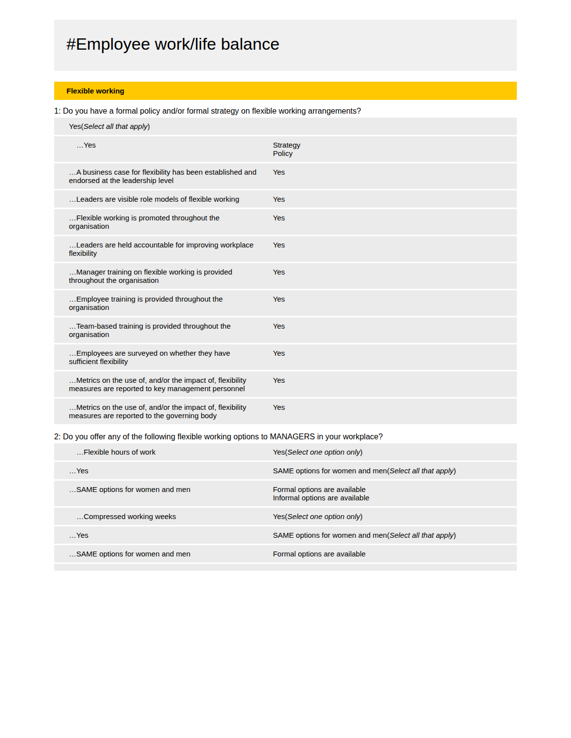#Employee work/life balance
Flexible working
1: Do you have a formal policy and/or formal strategy on flexible working arrangements?
| Yes( Select all that apply ) |
| …Yes | Strategy Policy |
| …A business case for flexibility has been established and endorsed at the leadership level | Yes |
| …Leaders are visible role models of flexible working | Yes |
| …Flexible working is promoted throughout the organisation | Yes |
| …Leaders are held accountable for improving workplace flexibility | Yes |
| …Manager training on flexible working is provided throughout the organisation | Yes |
| …Employee training is provided throughout the organisation | Yes |
| …Team-based training is provided throughout the organisation | Yes |
| …Employees are surveyed on whether they have sufficient flexibility | Yes |
| …Metrics on the use of, and/or the impact of, flexibility measures are reported to key management personnel | Yes |
| …Metrics on the use of, and/or the impact of, flexibility measures are reported to the governing body | Yes |
2: Do you offer any of the following flexible working options to MANAGERS in your workplace?
| …Flexible hours of work | Yes( Select one option only ) |
| …Yes | SAME options for women and men( Select all that apply ) |
| …SAME options for women and men | Formal options are available Informal options are available |
| …Compressed working weeks | Yes( Select one option only ) |
| …Yes | SAME options for women and men( Select all that apply ) |
| …SAME options for women and men | Formal options are available |